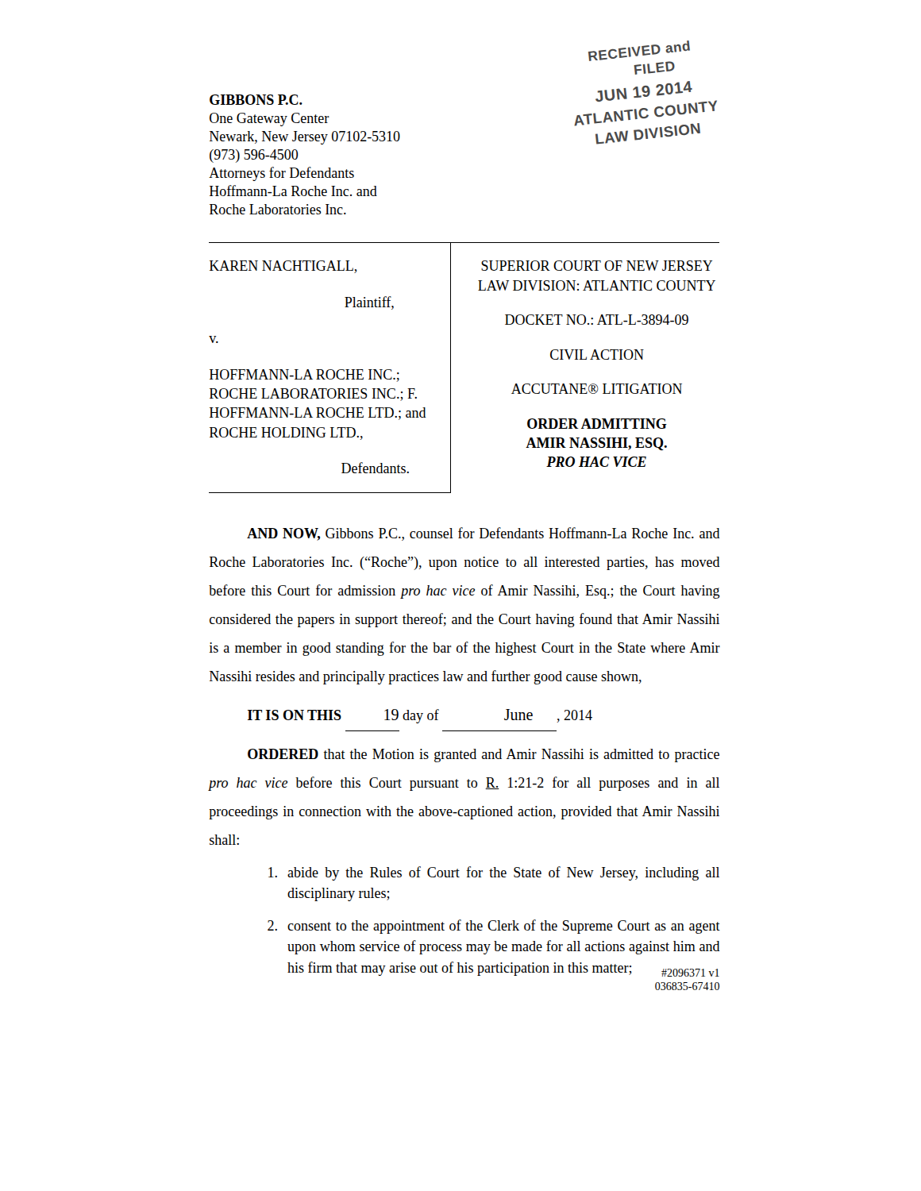RECEIVED and
FILED
JUN 19 2014
ATLANTIC COUNTY
LAW DIVISION
GIBBONS P.C.
One Gateway Center
Newark, New Jersey 07102-5310
(973) 596-4500
Attorneys for Defendants
Hoffmann-La Roche Inc. and
Roche Laboratories Inc.
KAREN NACHTIGALL,
Plaintiff,
v.
HOFFMANN-LA ROCHE INC.;
ROCHE LABORATORIES INC.; F.
HOFFMANN-LA ROCHE LTD.; and
ROCHE HOLDING LTD.,
Defendants.
SUPERIOR COURT OF NEW JERSEY
LAW DIVISION: ATLANTIC COUNTY
DOCKET NO.: ATL-L-3894-09
CIVIL ACTION
ACCUTANE® LITIGATION
ORDER ADMITTING
AMIR NASSIHI, ESQ.
PRO HAC VICE
AND NOW, Gibbons P.C., counsel for Defendants Hoffmann-La Roche Inc. and Roche Laboratories Inc. (“Roche”), upon notice to all interested parties, has moved before this Court for admission pro hac vice of Amir Nassihi, Esq.; the Court having considered the papers in support thereof; and the Court having found that Amir Nassihi is a member in good standing for the bar of the highest Court in the State where Amir Nassihi resides and principally practices law and further good cause shown,
IT IS ON THIS 19 day of June, 2014
ORDERED that the Motion is granted and Amir Nassihi is admitted to practice pro hac vice before this Court pursuant to R. 1:21-2 for all purposes and in all proceedings in connection with the above-captioned action, provided that Amir Nassihi shall:
abide by the Rules of Court for the State of New Jersey, including all disciplinary rules;
consent to the appointment of the Clerk of the Supreme Court as an agent upon whom service of process may be made for all actions against him and his firm that may arise out of his participation in this matter;
#2096371 v1
036835-67410